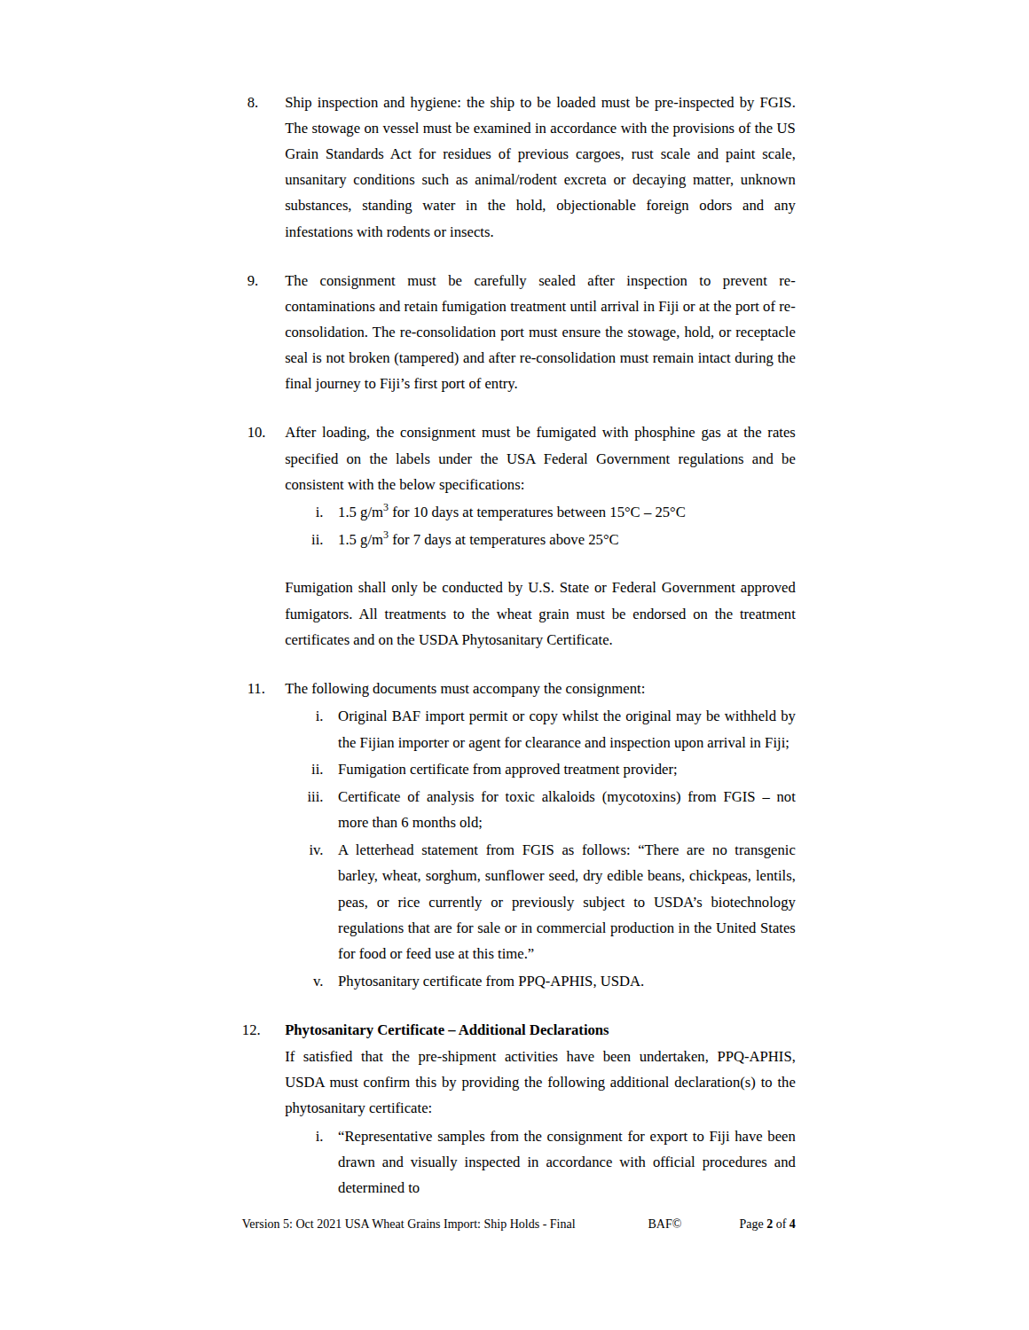Ship inspection and hygiene: the ship to be loaded must be pre-inspected by FGIS. The stowage on vessel must be examined in accordance with the provisions of the US Grain Standards Act for residues of previous cargoes, rust scale and paint scale, unsanitary conditions such as animal/rodent excreta or decaying matter, unknown substances, standing water in the hold, objectionable foreign odors and any infestations with rodents or insects.
The consignment must be carefully sealed after inspection to prevent re-contaminations and retain fumigation treatment until arrival in Fiji or at the port of re-consolidation. The re-consolidation port must ensure the stowage, hold, or receptacle seal is not broken (tampered) and after re-consolidation must remain intact during the final journey to Fiji’s first port of entry.
After loading, the consignment must be fumigated with phosphine gas at the rates specified on the labels under the USA Federal Government regulations and be consistent with the below specifications:
1.5 g/m3 for 10 days at temperatures between 15°C – 25°C
1.5 g/m3 for 7 days at temperatures above 25°C
Fumigation shall only be conducted by U.S. State or Federal Government approved fumigators. All treatments to the wheat grain must be endorsed on the treatment certificates and on the USDA Phytosanitary Certificate.
The following documents must accompany the consignment:
Original BAF import permit or copy whilst the original may be withheld by the Fijian importer or agent for clearance and inspection upon arrival in Fiji;
Fumigation certificate from approved treatment provider;
Certificate of analysis for toxic alkaloids (mycotoxins) from FGIS – not more than 6 months old;
A letterhead statement from FGIS as follows: “There are no transgenic barley, wheat, sorghum, sunflower seed, dry edible beans, chickpeas, lentils, peas, or rice currently or previously subject to USDA’s biotechnology regulations that are for sale or in commercial production in the United States for food or feed use at this time.”
Phytosanitary certificate from PPQ-APHIS, USDA.
12. Phytosanitary Certificate – Additional Declarations
If satisfied that the pre-shipment activities have been undertaken, PPQ-APHIS, USDA must confirm this by providing the following additional declaration(s) to the phytosanitary certificate:
“Representative samples from the consignment for export to Fiji have been drawn and visually inspected in accordance with official procedures and determined to
Version 5: Oct 2021 USA Wheat Grains Import: Ship Holds - Final BAF© Page 2 of 4